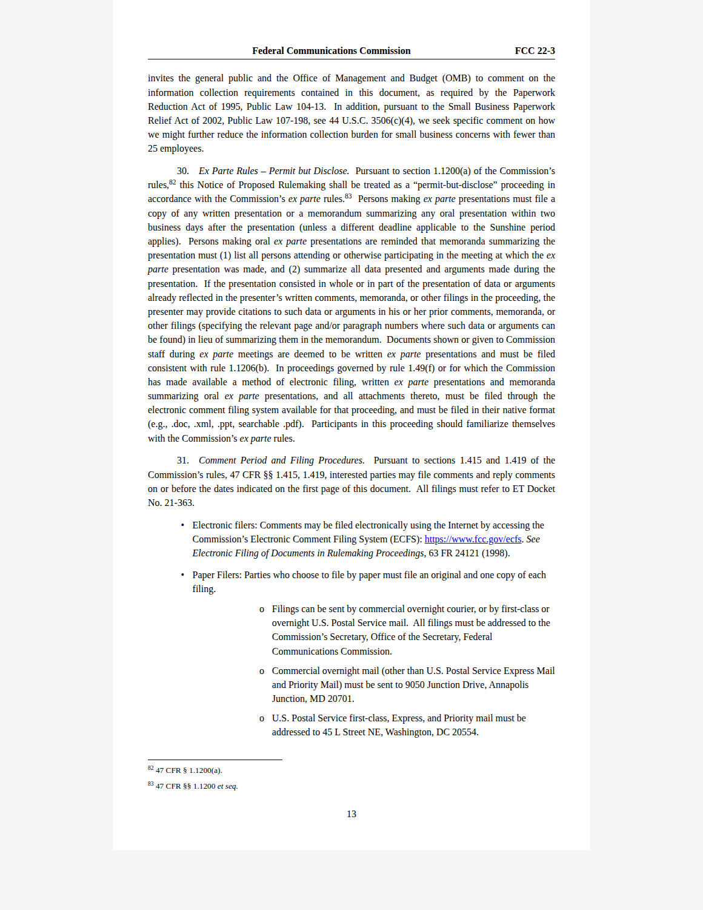Federal Communications Commission FCC 22-3
invites the general public and the Office of Management and Budget (OMB) to comment on the information collection requirements contained in this document, as required by the Paperwork Reduction Act of 1995, Public Law 104-13. In addition, pursuant to the Small Business Paperwork Relief Act of 2002, Public Law 107-198, see 44 U.S.C. 3506(c)(4), we seek specific comment on how we might further reduce the information collection burden for small business concerns with fewer than 25 employees.
30. Ex Parte Rules – Permit but Disclose. Pursuant to section 1.1200(a) of the Commission’s rules,82 this Notice of Proposed Rulemaking shall be treated as a “permit-but-disclose” proceeding in accordance with the Commission’s ex parte rules.83 Persons making ex parte presentations must file a copy of any written presentation or a memorandum summarizing any oral presentation within two business days after the presentation (unless a different deadline applicable to the Sunshine period applies). Persons making oral ex parte presentations are reminded that memoranda summarizing the presentation must (1) list all persons attending or otherwise participating in the meeting at which the ex parte presentation was made, and (2) summarize all data presented and arguments made during the presentation. If the presentation consisted in whole or in part of the presentation of data or arguments already reflected in the presenter’s written comments, memoranda, or other filings in the proceeding, the presenter may provide citations to such data or arguments in his or her prior comments, memoranda, or other filings (specifying the relevant page and/or paragraph numbers where such data or arguments can be found) in lieu of summarizing them in the memorandum. Documents shown or given to Commission staff during ex parte meetings are deemed to be written ex parte presentations and must be filed consistent with rule 1.1206(b). In proceedings governed by rule 1.49(f) or for which the Commission has made available a method of electronic filing, written ex parte presentations and memoranda summarizing oral ex parte presentations, and all attachments thereto, must be filed through the electronic comment filing system available for that proceeding, and must be filed in their native format (e.g., .doc, .xml, .ppt, searchable .pdf). Participants in this proceeding should familiarize themselves with the Commission’s ex parte rules.
31. Comment Period and Filing Procedures. Pursuant to sections 1.415 and 1.419 of the Commission’s rules, 47 CFR §§ 1.415, 1.419, interested parties may file comments and reply comments on or before the dates indicated on the first page of this document. All filings must refer to ET Docket No. 21-363.
Electronic filers: Comments may be filed electronically using the Internet by accessing the Commission’s Electronic Comment Filing System (ECFS): https://www.fcc.gov/ecfs. See Electronic Filing of Documents in Rulemaking Proceedings, 63 FR 24121 (1998).
Paper Filers: Parties who choose to file by paper must file an original and one copy of each filing.
Filings can be sent by commercial overnight courier, or by first-class or overnight U.S. Postal Service mail. All filings must be addressed to the Commission’s Secretary, Office of the Secretary, Federal Communications Commission.
Commercial overnight mail (other than U.S. Postal Service Express Mail and Priority Mail) must be sent to 9050 Junction Drive, Annapolis Junction, MD 20701.
U.S. Postal Service first-class, Express, and Priority mail must be addressed to 45 L Street NE, Washington, DC 20554.
82 47 CFR § 1.1200(a).
83 47 CFR §§ 1.1200 et seq.
13